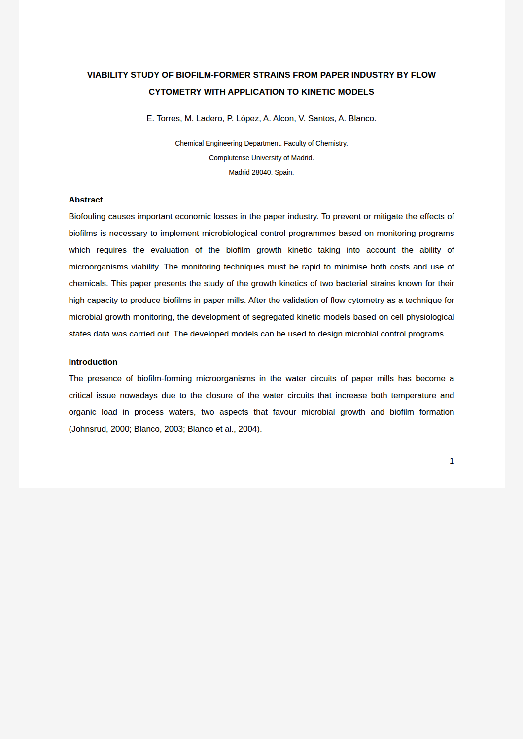Viability study of biofilm-former strains from paper industry by flow cytometry with application to kinetic models
E. Torres, M. Ladero, P. López, A. Alcon, V. Santos, A. Blanco.
Chemical Engineering Department. Faculty of Chemistry.
Complutense University of Madrid.
Madrid 28040. Spain.
Abstract
Biofouling causes important economic losses in the paper industry. To prevent or mitigate the effects of biofilms is necessary to implement microbiological control programmes based on monitoring programs which requires the evaluation of the biofilm growth kinetic taking into account the ability of microorganisms viability. The monitoring techniques must be rapid to minimise both costs and use of chemicals. This paper presents the study of the growth kinetics of two bacterial strains known for their high capacity to produce biofilms in paper mills. After the validation of flow cytometry as a technique for microbial growth monitoring, the development of segregated kinetic models based on cell physiological states data was carried out. The developed models can be used to design microbial control programs.
Introduction
The presence of biofilm-forming microorganisms in the water circuits of paper mills has become a critical issue nowadays due to the closure of the water circuits that increase both temperature and organic load in process waters, two aspects that favour microbial growth and biofilm formation (Johnsrud, 2000; Blanco, 2003; Blanco et al., 2004).
1